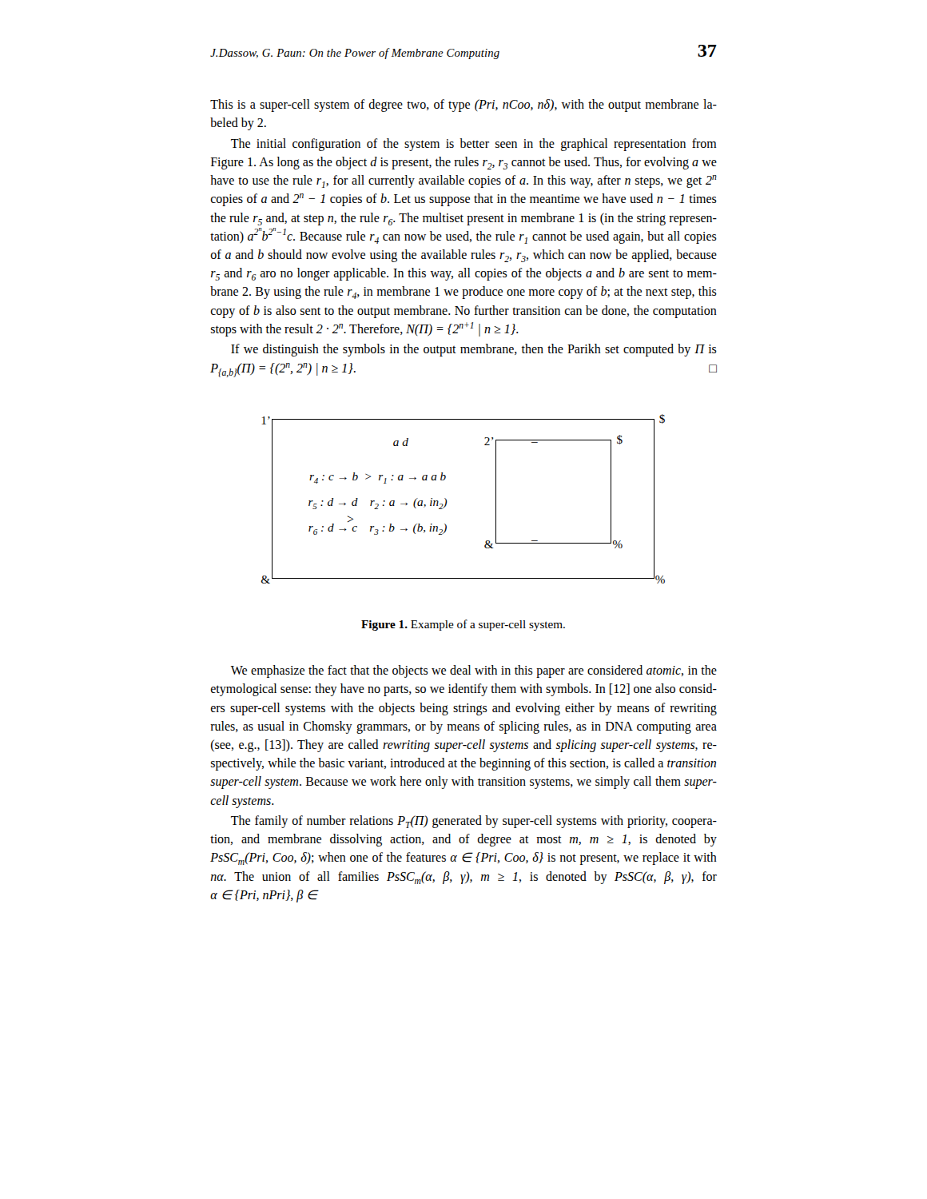J.Dassow, G. Paun: On the Power of Membrane Computing 37
This is a super-cell system of degree two, of type (Pri, nCoo, nδ), with the output membrane labeled by 2.
The initial configuration of the system is better seen in the graphical representation from Figure 1. As long as the object d is present, the rules r2, r3 cannot be used. Thus, for evolving a we have to use the rule r1, for all currently available copies of a. In this way, after n steps, we get 2n copies of a and 2n − 1 copies of b. Let us suppose that in the meantime we have used n − 1 times the rule r5 and, at step n, the rule r6. The multiset present in membrane 1 is (in the string representation) a2nb2n−1c. Because rule r4 can now be used, the rule r1 cannot be used again, but all copies of a and b should now evolve using the available rules r2, r3, which can now be applied, because r5 and r6 aro no longer applicable. In this way, all copies of the objects a and b are sent to membrane 2. By using the rule r4, in membrane 1 we produce one more copy of b; at the next step, this copy of b is also sent to the output membrane. No further transition can be done, the computation stops with the result 2 · 2n. Therefore, N(Π) = {2n+1 | n ≥ 1}.
If we distinguish the symbols in the output membrane, then the Parikh set computed by Π is P{a,b}(Π) = {(2n, 2n) | n ≥ 1}. □
1’ $ & %
2’ $ & %
– – a d
r4 : c → b>r1 : a → a a b r5 : d → d r2 : a → (a, in2) r6 : d → c r3 : b → (b, in2)
>
Figure 1. Example of a super-cell system.
We emphasize the fact that the objects we deal with in this paper are considered atomic, in the etymological sense: they have no parts, so we identify them with symbols. In [12] one also considers super-cell systems with the objects being strings and evolving either by means of rewriting rules, as usual in Chomsky grammars, or by means of splicing rules, as in DNA computing area (see, e.g., [13]). They are called rewriting super-cell systems and splicing super-cell systems, respectively, while the basic variant, introduced at the beginning of this section, is called a transition super-cell system. Because we work here only with transition systems, we simply call them super-cell systems.
The family of number relations PT(Π) generated by super-cell systems with priority, cooperation, and membrane dissolving action, and of degree at most m, m ≥ 1, is denoted by PsSCm(Pri, Coo, δ); when one of the features α ∈ {Pri, Coo, δ} is not present, we replace it with nα. The union of all families PsSCm(α, β, γ), m ≥ 1, is denoted by PsSC(α, β, γ), for α ∈ {Pri, nPri}, β ∈